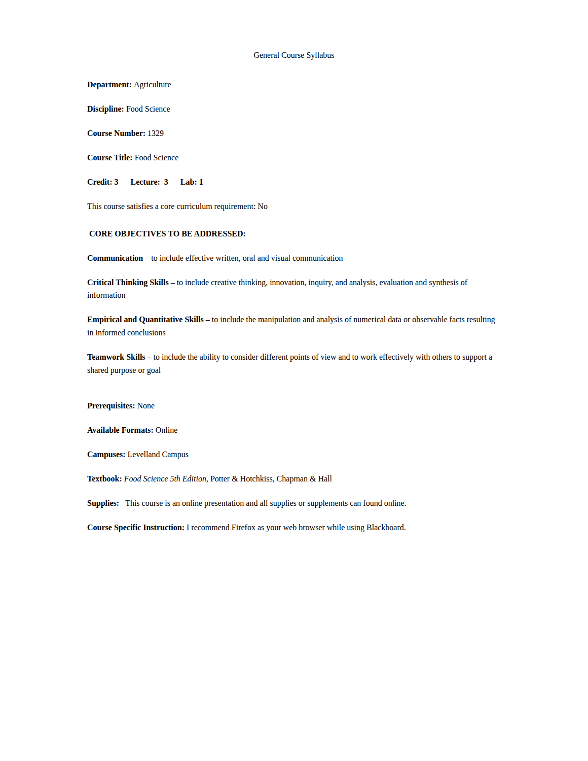General Course Syllabus
Department:
Agriculture
Discipline:
Food Science
Course Number:
1329
Course Title:
Food Science
Credit: 3
Lecture: 3
Lab: 1
This course satisfies a core curriculum requirement: No
CORE OBJECTIVES TO BE ADDRESSED:
Communication – to include effective written, oral and visual communication
Critical Thinking Skills – to include creative thinking, innovation, inquiry, and analysis, evaluation and synthesis of information
Empirical and Quantitative Skills – to include the manipulation and analysis of numerical data or observable facts resulting in informed conclusions
Teamwork Skills – to include the ability to consider different points of view and to work effectively with others to support a shared purpose or goal
Prerequisites:
None
Available Formats:
Online
Campuses:
Levelland Campus
Textbook:
Food Science 5th Edition, Potter & Hotchkiss, Chapman & Hall
Supplies:
This course is an online presentation and all supplies or supplements can found online.
Course Specific Instruction:
I recommend Firefox as your web browser while using Blackboard.